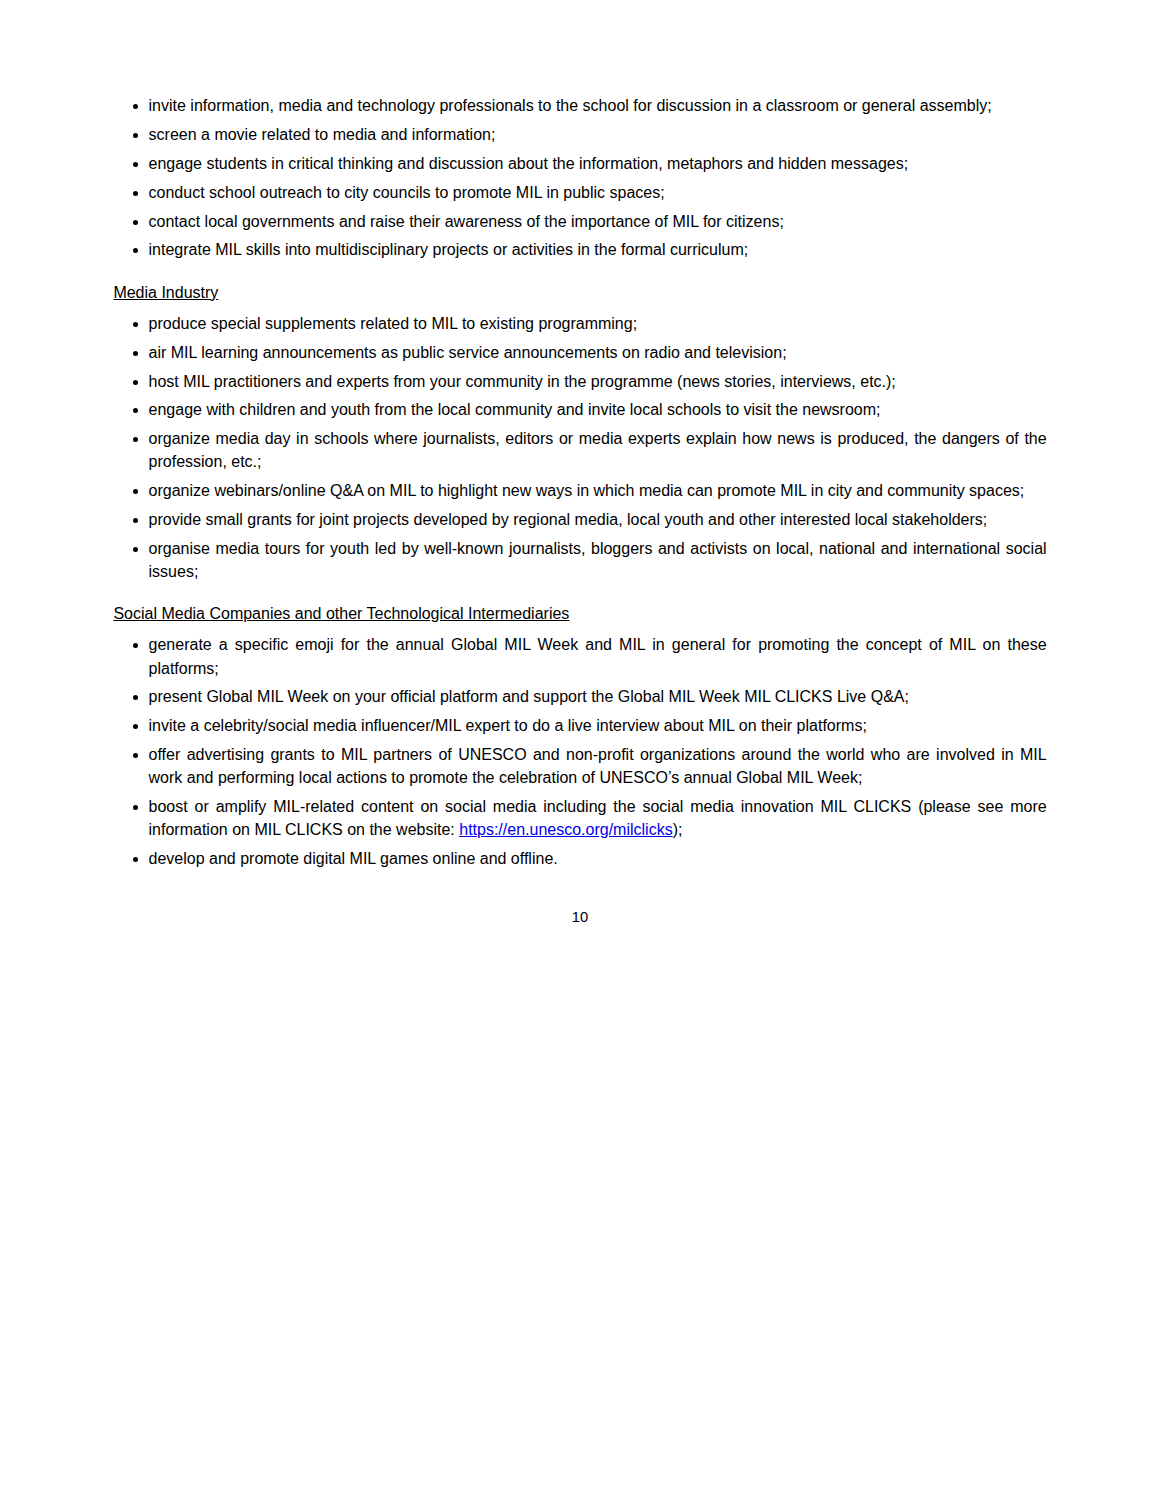invite information, media and technology professionals to the school for discussion in a classroom or general assembly;
screen a movie related to media and information;
engage students in critical thinking and discussion about the information, metaphors and hidden messages;
conduct school outreach to city councils to promote MIL in public spaces;
contact local governments and raise their awareness of the importance of MIL for citizens;
integrate MIL skills into multidisciplinary projects or activities in the formal curriculum;
Media Industry
produce special supplements related to MIL to existing programming;
air MIL learning announcements as public service announcements on radio and television;
host MIL practitioners and experts from your community in the programme (news stories, interviews, etc.);
engage with children and youth from the local community and invite local schools to visit the newsroom;
organize media day in schools where journalists, editors or media experts explain how news is produced, the dangers of the profession, etc.;
organize webinars/online Q&A on MIL to highlight new ways in which media can promote MIL in city and community spaces;
provide small grants for joint projects developed by regional media, local youth and other interested local stakeholders;
organise media tours for youth led by well-known journalists, bloggers and activists on local, national and international social issues;
Social Media Companies and other Technological Intermediaries
generate a specific emoji for the annual Global MIL Week and MIL in general for promoting the concept of MIL on these platforms;
present Global MIL Week on your official platform and support the Global MIL Week MIL CLICKS Live Q&A;
invite a celebrity/social media influencer/MIL expert to do a live interview about MIL on their platforms;
offer advertising grants to MIL partners of UNESCO and non-profit organizations around the world who are involved in MIL work and performing local actions to promote the celebration of UNESCO’s annual Global MIL Week;
boost or amplify MIL-related content on social media including the social media innovation MIL CLICKS (please see more information on MIL CLICKS on the website: https://en.unesco.org/milclicks);
develop and promote digital MIL games online and offline.
10